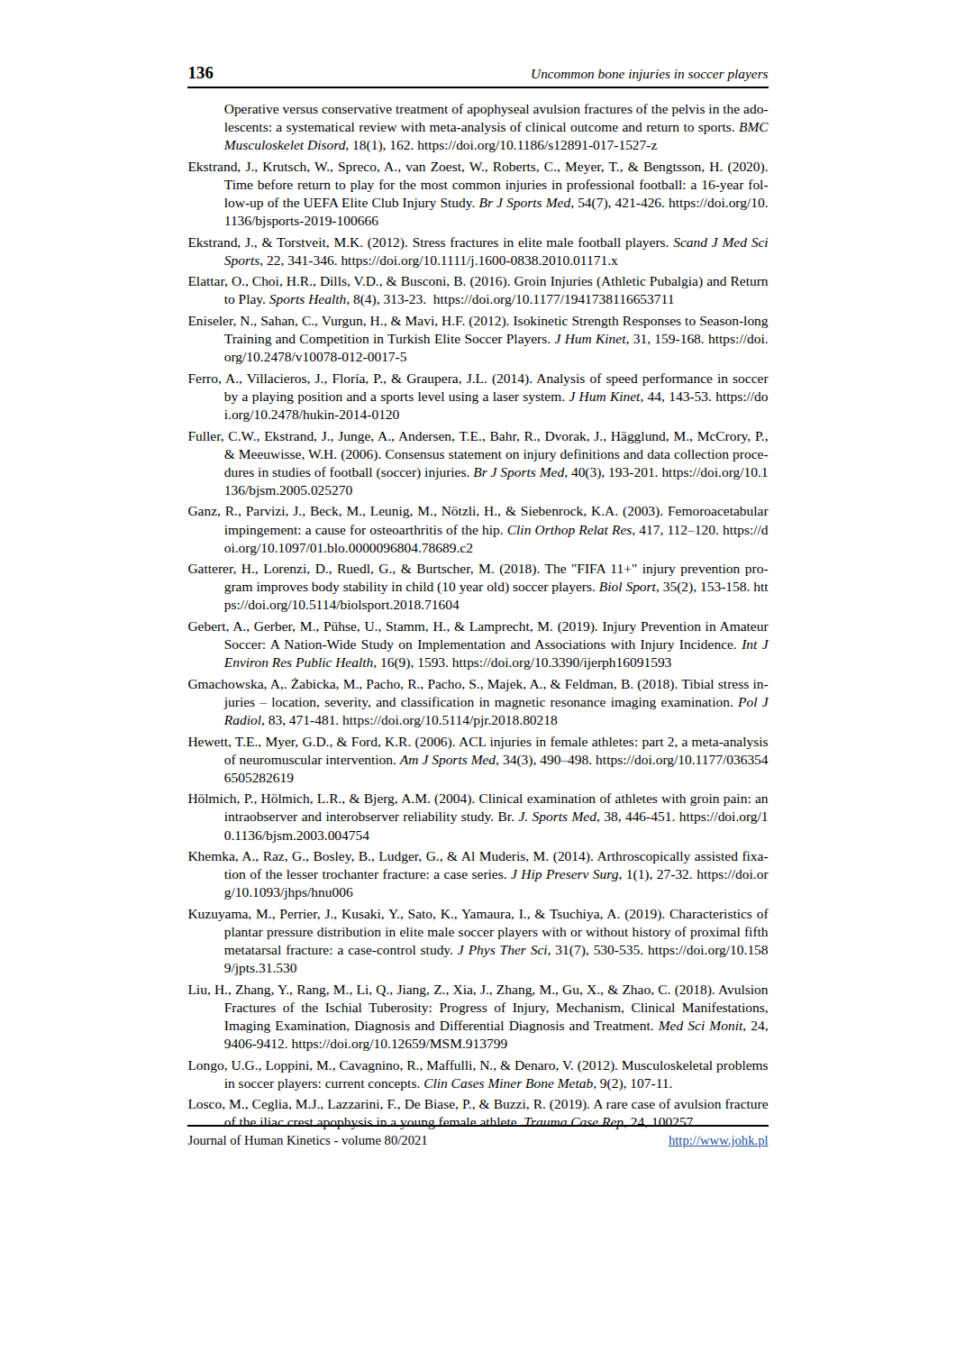136 Uncommon bone injuries in soccer players
Operative versus conservative treatment of apophyseal avulsion fractures of the pelvis in the adolescents: a systematical review with meta-analysis of clinical outcome and return to sports. BMC Musculoskelet Disord, 18(1), 162. https://doi.org/10.1186/s12891-017-1527-z
Ekstrand, J., Krutsch, W., Spreco, A., van Zoest, W., Roberts, C., Meyer, T., & Bengtsson, H. (2020). Time before return to play for the most common injuries in professional football: a 16-year follow-up of the UEFA Elite Club Injury Study. Br J Sports Med, 54(7), 421-426. https://doi.org/10.1136/bjsports-2019-100666
Ekstrand, J., & Torstveit, M.K. (2012). Stress fractures in elite male football players. Scand J Med Sci Sports, 22, 341-346. https://doi.org/10.1111/j.1600-0838.2010.01171.x
Elattar, O., Choi, H.R., Dills, V.D., & Busconi, B. (2016). Groin Injuries (Athletic Pubalgia) and Return to Play. Sports Health, 8(4), 313-23. https://doi.org/10.1177/1941738116653711
Eniseler, N., Sahan, C., Vurgun, H., & Mavi, H.F. (2012). Isokinetic Strength Responses to Season-long Training and Competition in Turkish Elite Soccer Players. J Hum Kinet, 31, 159-168. https://doi.org/10.2478/v10078-012-0017-5
Ferro, A., Villacieros, J., Floría, P., & Graupera, J.L. (2014). Analysis of speed performance in soccer by a playing position and a sports level using a laser system. J Hum Kinet, 44, 143-53. https://doi.org/10.2478/hukin-2014-0120
Fuller, C.W., Ekstrand, J., Junge, A., Andersen, T.E., Bahr, R., Dvorak, J., Hägglund, M., McCrory, P., & Meeuwisse, W.H. (2006). Consensus statement on injury definitions and data collection procedures in studies of football (soccer) injuries. Br J Sports Med, 40(3), 193-201. https://doi.org/10.1136/bjsm.2005.025270
Ganz, R., Parvizi, J., Beck, M., Leunig, M., Nötzli, H., & Siebenrock, K.A. (2003). Femoroacetabular impingement: a cause for osteoarthritis of the hip. Clin Orthop Relat Res, 417, 112–120. https://doi.org/10.1097/01.blo.0000096804.78689.c2
Gatterer, H., Lorenzi, D., Ruedl, G., & Burtscher, M. (2018). The "FIFA 11+" injury prevention program improves body stability in child (10 year old) soccer players. Biol Sport, 35(2), 153-158. https://doi.org/10.5114/biolsport.2018.71604
Gebert, A., Gerber, M., Pühse, U., Stamm, H., & Lamprecht, M. (2019). Injury Prevention in Amateur Soccer: A Nation-Wide Study on Implementation and Associations with Injury Incidence. Int J Environ Res Public Health, 16(9), 1593. https://doi.org/10.3390/ijerph16091593
Gmachowska, A,. Żabicka, M., Pacho, R., Pacho, S., Majek, A., & Feldman, B. (2018). Tibial stress injuries – location, severity, and classification in magnetic resonance imaging examination. Pol J Radiol, 83, 471-481. https://doi.org/10.5114/pjr.2018.80218
Hewett, T.E., Myer, G.D., & Ford, K.R. (2006). ACL injuries in female athletes: part 2, a meta-analysis of neuromuscular intervention. Am J Sports Med, 34(3), 490–498. https://doi.org/10.1177/0363546505282619
Hölmich, P., Hölmich, L.R., & Bjerg, A.M. (2004). Clinical examination of athletes with groin pain: an intraobserver and interobserver reliability study. Br. J. Sports Med, 38, 446-451. https://doi.org/10.1136/bjsm.2003.004754
Khemka, A., Raz, G., Bosley, B., Ludger, G., & Al Muderis, M. (2014). Arthroscopically assisted fixation of the lesser trochanter fracture: a case series. J Hip Preserv Surg, 1(1), 27-32. https://doi.org/10.1093/jhps/hnu006
Kuzuyama, M., Perrier, J., Kusaki, Y., Sato, K., Yamaura, I., & Tsuchiya, A. (2019). Characteristics of plantar pressure distribution in elite male soccer players with or without history of proximal fifth metatarsal fracture: a case-control study. J Phys Ther Sci, 31(7), 530-535. https://doi.org/10.1589/jpts.31.530
Liu, H., Zhang, Y., Rang, M., Li, Q., Jiang, Z., Xia, J., Zhang, M., Gu, X., & Zhao, C. (2018). Avulsion Fractures of the Ischial Tuberosity: Progress of Injury, Mechanism, Clinical Manifestations, Imaging Examination, Diagnosis and Differential Diagnosis and Treatment. Med Sci Monit, 24, 9406-9412. https://doi.org/10.12659/MSM.913799
Longo, U.G., Loppini, M., Cavagnino, R., Maffulli, N., & Denaro, V. (2012). Musculoskeletal problems in soccer players: current concepts. Clin Cases Miner Bone Metab, 9(2), 107-11.
Losco, M., Ceglia, M.J., Lazzarini, F., De Biase, P., & Buzzi, R. (2019). A rare case of avulsion fracture of the iliac crest apophysis in a young female athlete. Trauma Case Rep, 24, 100257.
Journal of Human Kinetics - volume 80/2021 http://www.johk.pl